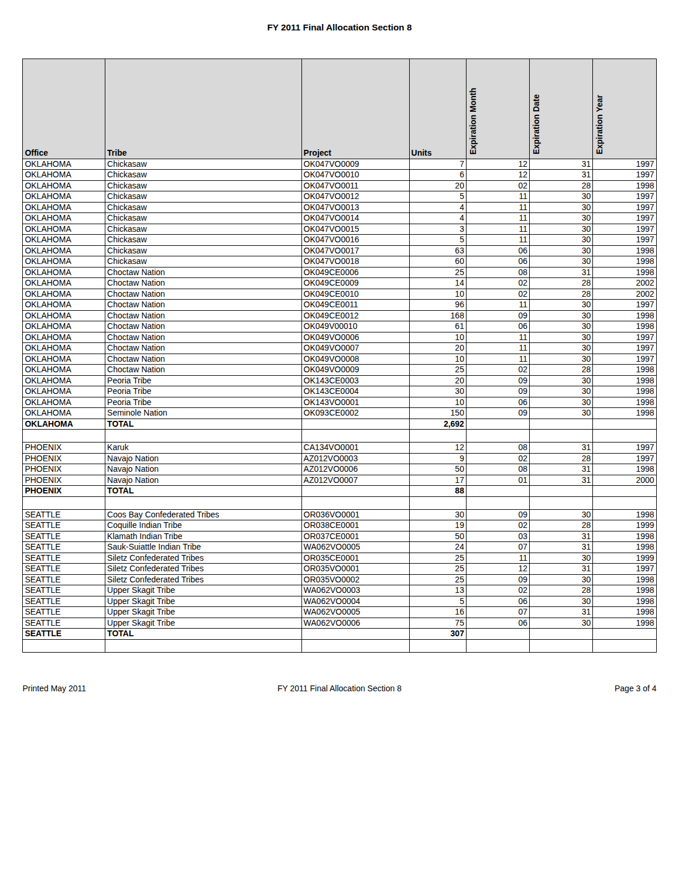FY 2011 Final Allocation Section 8
| Office | Tribe | Project | Units | Expiration Month | Expiration Date | Expiration Year |
| --- | --- | --- | --- | --- | --- | --- |
| OKLAHOMA | Chickasaw | OK047VO0009 | 7 | 12 | 31 | 1997 |
| OKLAHOMA | Chickasaw | OK047VO0010 | 6 | 12 | 31 | 1997 |
| OKLAHOMA | Chickasaw | OK047VO0011 | 20 | 02 | 28 | 1998 |
| OKLAHOMA | Chickasaw | OK047VO0012 | 5 | 11 | 30 | 1997 |
| OKLAHOMA | Chickasaw | OK047VO0013 | 4 | 11 | 30 | 1997 |
| OKLAHOMA | Chickasaw | OK047VO0014 | 4 | 11 | 30 | 1997 |
| OKLAHOMA | Chickasaw | OK047VO0015 | 3 | 11 | 30 | 1997 |
| OKLAHOMA | Chickasaw | OK047VO0016 | 5 | 11 | 30 | 1997 |
| OKLAHOMA | Chickasaw | OK047VO0017 | 63 | 06 | 30 | 1998 |
| OKLAHOMA | Chickasaw | OK047VO0018 | 60 | 06 | 30 | 1998 |
| OKLAHOMA | Choctaw Nation | OK049CE0006 | 25 | 08 | 31 | 1998 |
| OKLAHOMA | Choctaw Nation | OK049CE0009 | 14 | 02 | 28 | 2002 |
| OKLAHOMA | Choctaw Nation | OK049CE0010 | 10 | 02 | 28 | 2002 |
| OKLAHOMA | Choctaw Nation | OK049CE0011 | 96 | 11 | 30 | 1997 |
| OKLAHOMA | Choctaw Nation | OK049CE0012 | 168 | 09 | 30 | 1998 |
| OKLAHOMA | Choctaw Nation | OK049V00010 | 61 | 06 | 30 | 1998 |
| OKLAHOMA | Choctaw Nation | OK049VO0006 | 10 | 11 | 30 | 1997 |
| OKLAHOMA | Choctaw Nation | OK049VO0007 | 20 | 11 | 30 | 1997 |
| OKLAHOMA | Choctaw Nation | OK049VO0008 | 10 | 11 | 30 | 1997 |
| OKLAHOMA | Choctaw Nation | OK049VO0009 | 25 | 02 | 28 | 1998 |
| OKLAHOMA | Peoria Tribe | OK143CE0003 | 20 | 09 | 30 | 1998 |
| OKLAHOMA | Peoria Tribe | OK143CE0004 | 30 | 09 | 30 | 1998 |
| OKLAHOMA | Peoria Tribe | OK143VO0001 | 10 | 06 | 30 | 1998 |
| OKLAHOMA | Seminole Nation | OK093CE0002 | 150 | 09 | 30 | 1998 |
| OKLAHOMA | TOTAL | | 2,692 | | | |
| PHOENIX | Karuk | CA134VO0001 | 12 | 08 | 31 | 1997 |
| PHOENIX | Navajo Nation | AZ012VO0003 | 9 | 02 | 28 | 1997 |
| PHOENIX | Navajo Nation | AZ012VO0006 | 50 | 08 | 31 | 1998 |
| PHOENIX | Navajo Nation | AZ012VO0007 | 17 | 01 | 31 | 2000 |
| PHOENIX | TOTAL | | 88 | | | |
| SEATTLE | Coos Bay Confederated Tribes | OR036VO0001 | 30 | 09 | 30 | 1998 |
| SEATTLE | Coquille Indian Tribe | OR038CE0001 | 19 | 02 | 28 | 1999 |
| SEATTLE | Klamath Indian Tribe | OR037CE0001 | 50 | 03 | 31 | 1998 |
| SEATTLE | Sauk-Suiattle Indian Tribe | WA062VO0005 | 24 | 07 | 31 | 1998 |
| SEATTLE | Siletz Confederated Tribes | OR035CE0001 | 25 | 11 | 30 | 1999 |
| SEATTLE | Siletz Confederated Tribes | OR035VO0001 | 25 | 12 | 31 | 1997 |
| SEATTLE | Siletz Confederated Tribes | OR035VO0002 | 25 | 09 | 30 | 1998 |
| SEATTLE | Upper Skagit Tribe | WA062VO0003 | 13 | 02 | 28 | 1998 |
| SEATTLE | Upper Skagit Tribe | WA062VO0004 | 5 | 06 | 30 | 1998 |
| SEATTLE | Upper Skagit Tribe | WA062VO0005 | 16 | 07 | 31 | 1998 |
| SEATTLE | Upper Skagit Tribe | WA062VO0006 | 75 | 06 | 30 | 1998 |
| SEATTLE | TOTAL | | 307 | | | |
Printed May 2011
FY 2011 Final Allocation Section 8
Page 3 of 4